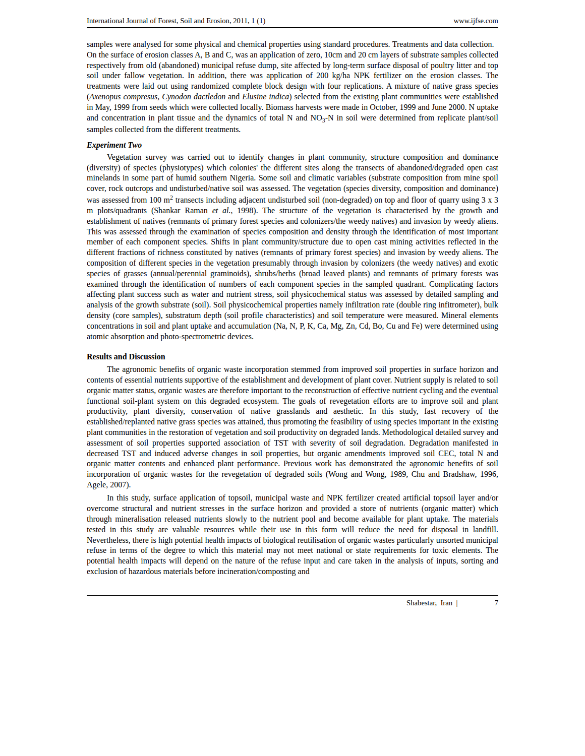International Journal of Forest, Soil and Erosion, 2011, 1 (1) www.ijfse.com
samples were analysed for some physical and chemical properties using standard procedures. Treatments and data collection. On the surface of erosion classes A, B and C, was an application of zero, 10cm and 20 cm layers of substrate samples collected respectively from old (abandoned) municipal refuse dump, site affected by long-term surface disposal of poultry litter and top soil under fallow vegetation. In addition, there was application of 200 kg/ha NPK fertilizer on the erosion classes. The treatments were laid out using randomized complete block design with four replications. A mixture of native grass species (Axenopus compresus, Cynodon dactledon and Elusine indica) selected from the existing plant communities were established in May, 1999 from seeds which were collected locally. Biomass harvests were made in October, 1999 and June 2000. N uptake and concentration in plant tissue and the dynamics of total N and NO3-N in soil were determined from replicate plant/soil samples collected from the different treatments.
Experiment Two
Vegetation survey was carried out to identify changes in plant community, structure composition and dominance (diversity) of species (physiotypes) which colonies' the different sites along the transects of abandoned/degraded open cast minelands in some part of humid southern Nigeria. Some soil and climatic variables (substrate composition from mine spoil cover, rock outcrops and undisturbed/native soil was assessed. The vegetation (species diversity, composition and dominance) was assessed from 100 m2 transects including adjacent undisturbed soil (non-degraded) on top and floor of quarry using 3 x 3 m plots/quadrants (Shankar Raman et al., 1998). The structure of the vegetation is characterised by the growth and establishment of natives (remnants of primary forest species and colonizers/the weedy natives) and invasion by weedy aliens. This was assessed through the examination of species composition and density through the identification of most important member of each component species. Shifts in plant community/structure due to open cast mining activities reflected in the different fractions of richness constituted by natives (remnants of primary forest species) and invasion by weedy aliens. The composition of different species in the vegetation presumably through invasion by colonizers (the weedy natives) and exotic species of grasses (annual/perennial graminoids), shrubs/herbs (broad leaved plants) and remnants of primary forests was examined through the identification of numbers of each component species in the sampled quadrant. Complicating factors affecting plant success such as water and nutrient stress, soil physicochemical status was assessed by detailed sampling and analysis of the growth substrate (soil). Soil physicochemical properties namely infiltration rate (double ring infitrometer), bulk density (core samples), substratum depth (soil profile characteristics) and soil temperature were measured. Mineral elements concentrations in soil and plant uptake and accumulation (Na, N, P, K, Ca, Mg, Zn, Cd, Bo, Cu and Fe) were determined using atomic absorption and photo-spectrometric devices.
Results and Discussion
The agronomic benefits of organic waste incorporation stemmed from improved soil properties in surface horizon and contents of essential nutrients supportive of the establishment and development of plant cover. Nutrient supply is related to soil organic matter status, organic wastes are therefore important to the reconstruction of effective nutrient cycling and the eventual functional soil-plant system on this degraded ecosystem. The goals of revegetation efforts are to improve soil and plant productivity, plant diversity, conservation of native grasslands and aesthetic. In this study, fast recovery of the established/replanted native grass species was attained, thus promoting the feasibility of using species important in the existing plant communities in the restoration of vegetation and soil productivity on degraded lands. Methodological detailed survey and assessment of soil properties supported association of TST with severity of soil degradation. Degradation manifested in decreased TST and induced adverse changes in soil properties, but organic amendments improved soil CEC, total N and organic matter contents and enhanced plant performance. Previous work has demonstrated the agronomic benefits of soil incorporation of organic wastes for the revegetation of degraded soils (Wong and Wong, 1989, Chu and Bradshaw, 1996, Agele, 2007).
In this study, surface application of topsoil, municipal waste and NPK fertilizer created artificial topsoil layer and/or overcome structural and nutrient stresses in the surface horizon and provided a store of nutrients (organic matter) which through mineralisation released nutrients slowly to the nutrient pool and become available for plant uptake. The materials tested in this study are valuable resources while their use in this form will reduce the need for disposal in landfill. Nevertheless, there is high potential health impacts of biological reutilisation of organic wastes particularly unsorted municipal refuse in terms of the degree to which this material may not meet national or state requirements for toxic elements. The potential health impacts will depend on the nature of the refuse input and care taken in the analysis of inputs, sorting and exclusion of hazardous materials before incineration/composting and
Shabestar, Iran | 7